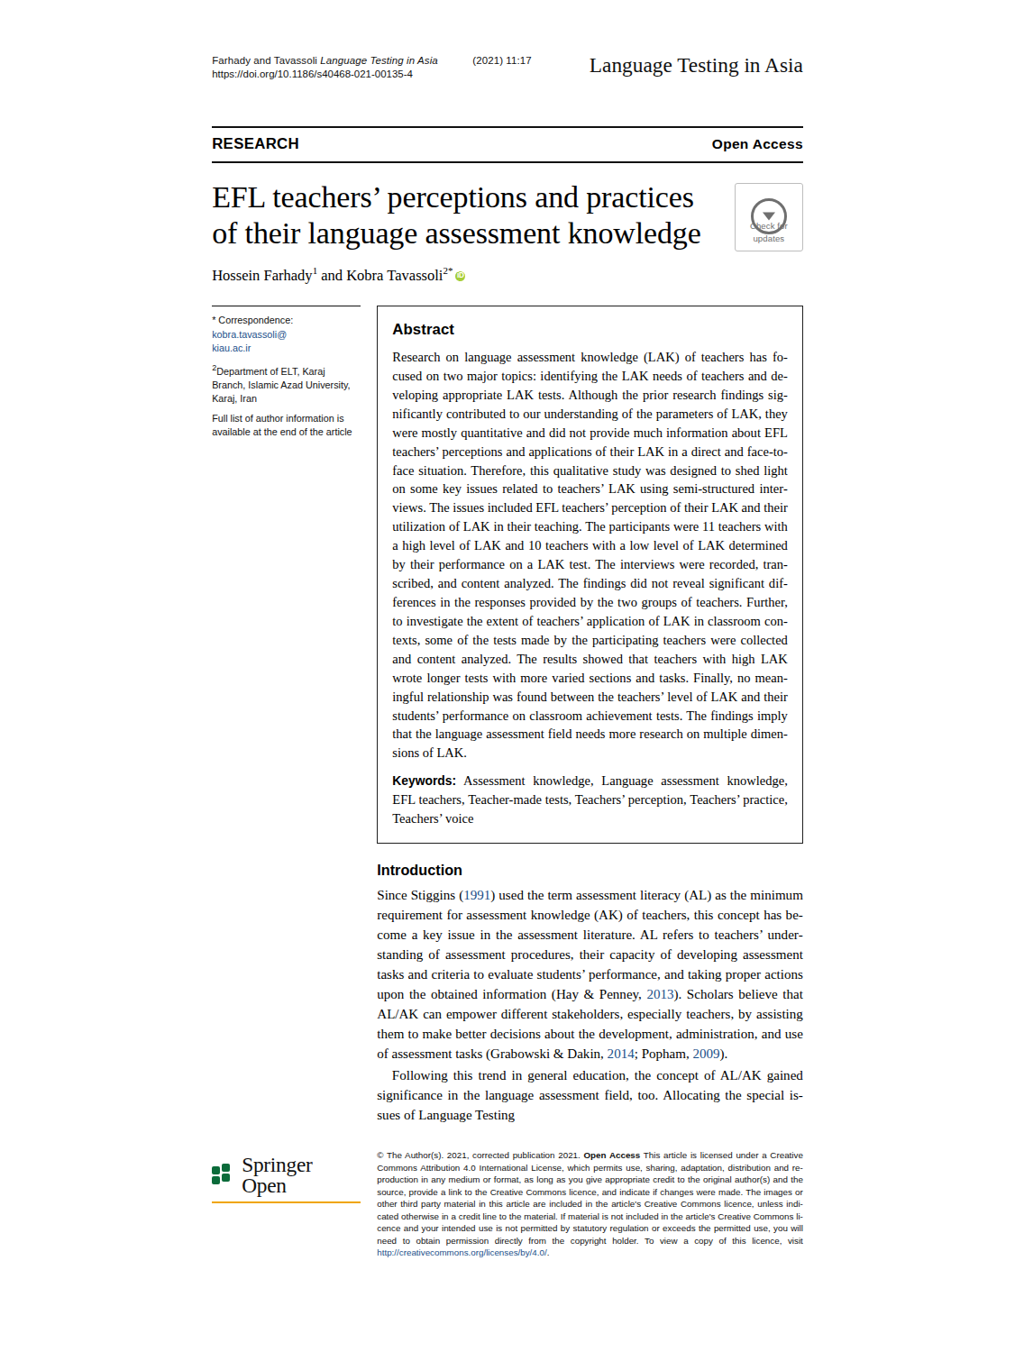Farhady and Tavassoli Language Testing in Asia (2021) 11:17
https://doi.org/10.1186/s40468-021-00135-4
Language Testing in Asia
RESEARCH
Open Access
EFL teachers’ perceptions and practices of their language assessment knowledge
Check for
updates
Hossein Farhady1 and Kobra Tavassoli2*
* Correspondence: kobra.tavassoli@
kiau.ac.ir
2Department of ELT, Karaj Branch, Islamic Azad University, Karaj, Iran
Full list of author information is available at the end of the article
Abstract
Research on language assessment knowledge (LAK) of teachers has focused on two major topics: identifying the LAK needs of teachers and developing appropriate LAK tests. Although the prior research findings significantly contributed to our understanding of the parameters of LAK, they were mostly quantitative and did not provide much information about EFL teachers’ perceptions and applications of their LAK in a direct and face-to-face situation. Therefore, this qualitative study was designed to shed light on some key issues related to teachers’ LAK using semi-structured interviews. The issues included EFL teachers’ perception of their LAK and their utilization of LAK in their teaching. The participants were 11 teachers with a high level of LAK and 10 teachers with a low level of LAK determined by their performance on a LAK test. The interviews were recorded, transcribed, and content analyzed. The findings did not reveal significant differences in the responses provided by the two groups of teachers. Further, to investigate the extent of teachers’ application of LAK in classroom contexts, some of the tests made by the participating teachers were collected and content analyzed. The results showed that teachers with high LAK wrote longer tests with more varied sections and tasks. Finally, no meaningful relationship was found between the teachers’ level of LAK and their students’ performance on classroom achievement tests. The findings imply that the language assessment field needs more research on multiple dimensions of LAK.
Keywords: Assessment knowledge, Language assessment knowledge, EFL teachers, Teacher-made tests, Teachers’ perception, Teachers’ practice, Teachers’ voice
Introduction
Since Stiggins (1991) used the term assessment literacy (AL) as the minimum requirement for assessment knowledge (AK) of teachers, this concept has become a key issue in the assessment literature. AL refers to teachers’ understanding of assessment procedures, their capacity of developing assessment tasks and criteria to evaluate students’ performance, and taking proper actions upon the obtained information (Hay & Penney, 2013). Scholars believe that AL/AK can empower different stakeholders, especially teachers, by assisting them to make better decisions about the development, administration, and use of assessment tasks (Grabowski & Dakin, 2014; Popham, 2009).
Following this trend in general education, the concept of AL/AK gained significance in the language assessment field, too. Allocating the special issues of Language Testing
Springer Open
© The Author(s). 2021, corrected publication 2021. Open Access This article is licensed under a Creative Commons Attribution 4.0 International License, which permits use, sharing, adaptation, distribution and reproduction in any medium or format, as long as you give appropriate credit to the original author(s) and the source, provide a link to the Creative Commons licence, and indicate if changes were made. The images or other third party material in this article are included in the article's Creative Commons licence, unless indicated otherwise in a credit line to the material. If material is not included in the article's Creative Commons licence and your intended use is not permitted by statutory regulation or exceeds the permitted use, you will need to obtain permission directly from the copyright holder. To view a copy of this licence, visit http://creativecommons.org/licenses/by/4.0/.